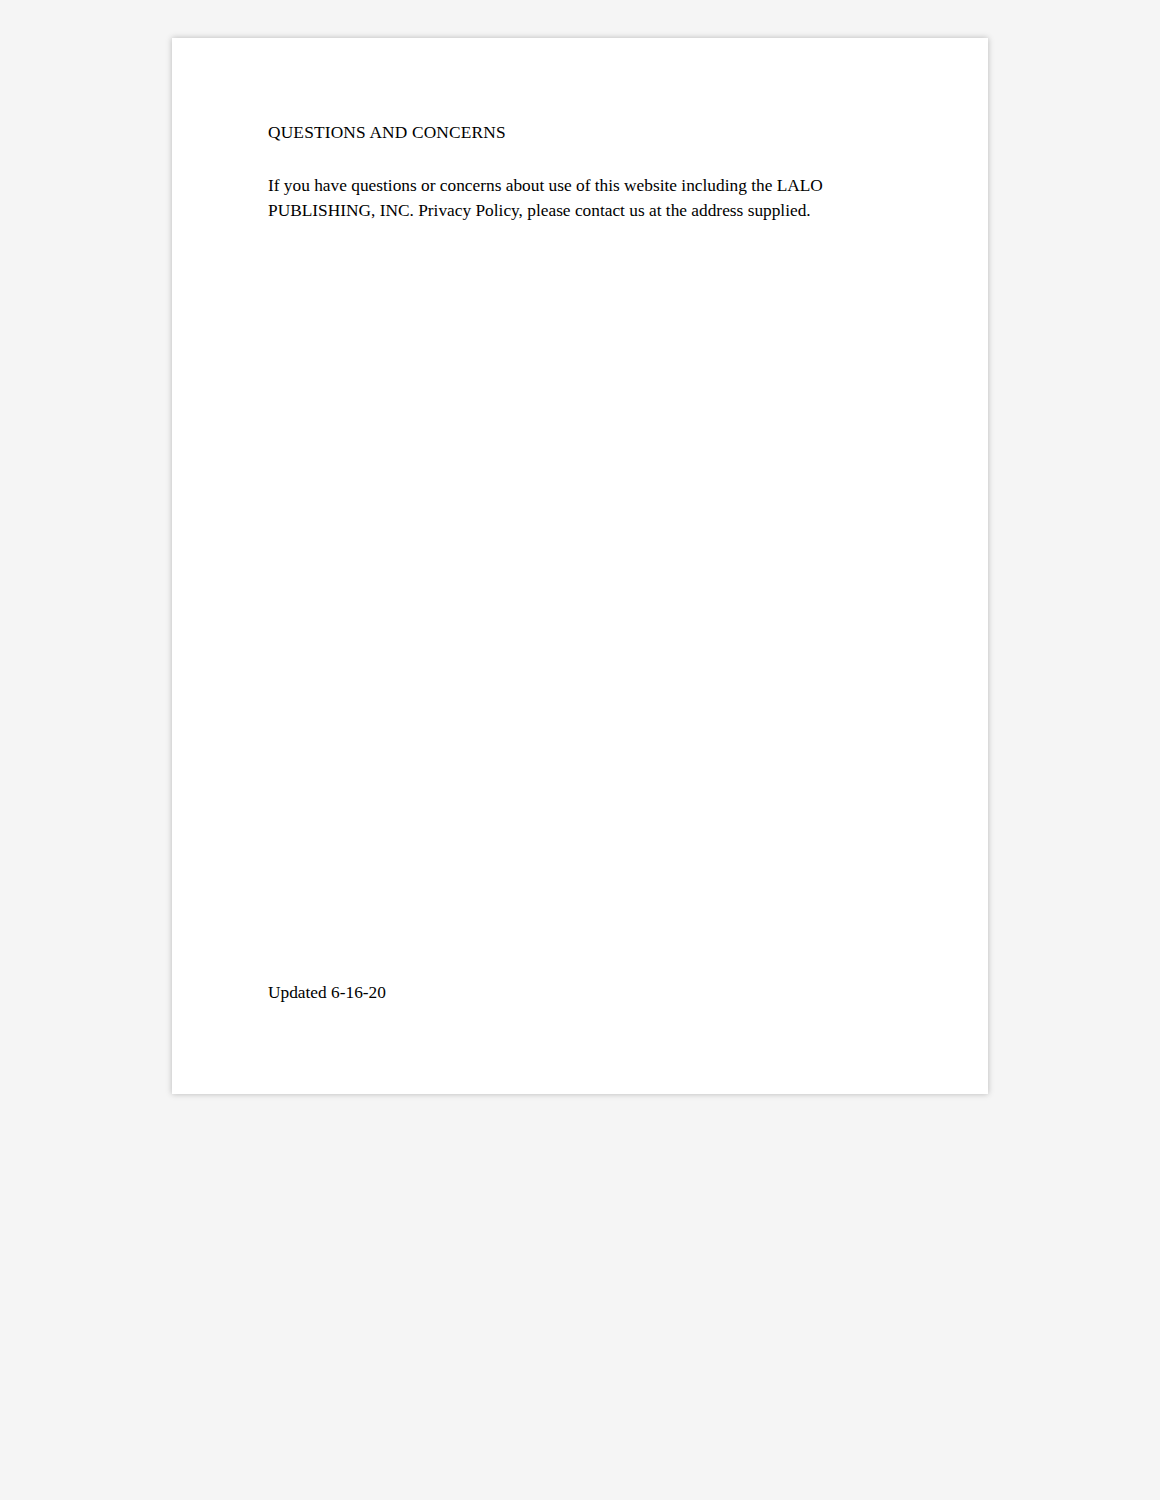QUESTIONS AND CONCERNS
If you have questions or concerns about use of this website including the LALO PUBLISHING, INC. Privacy Policy, please contact us at the address supplied.
Updated 6-16-20